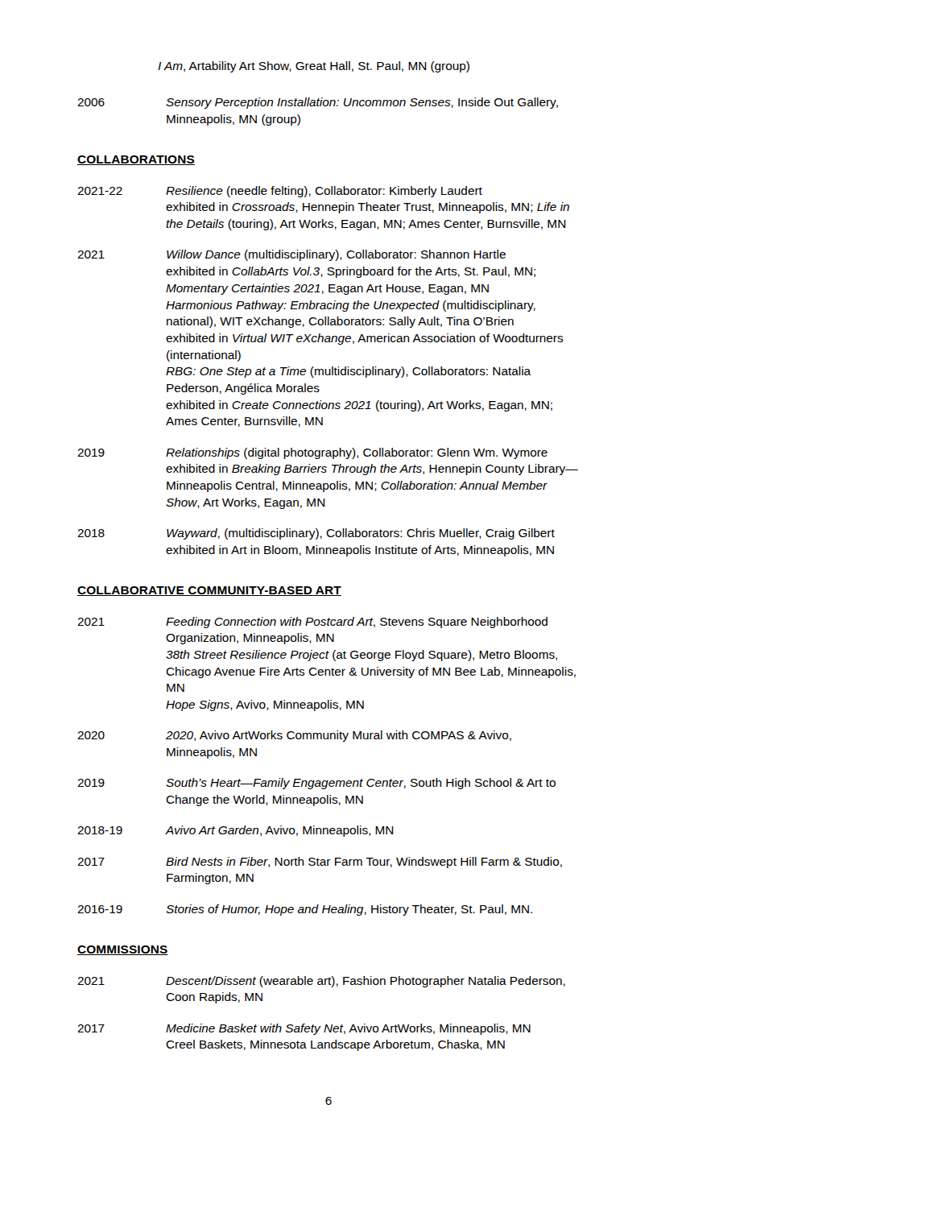I Am, Artability Art Show, Great Hall, St. Paul, MN (group)
2006
Sensory Perception Installation: Uncommon Senses, Inside Out Gallery, Minneapolis, MN (group)
Collaborations
2021-22
Resilience (needle felting), Collaborator: Kimberly Laudert
exhibited in Crossroads, Hennepin Theater Trust, Minneapolis, MN; Life in the Details (touring), Art Works, Eagan, MN; Ames Center, Burnsville, MN
2021
Willow Dance (multidisciplinary), Collaborator: Shannon Hartle
exhibited in CollabArts Vol.3, Springboard for the Arts, St. Paul, MN; Momentary Certainties 2021, Eagan Art House, Eagan, MN
Harmonious Pathway: Embracing the Unexpected (multidisciplinary, national), WIT eXchange, Collaborators: Sally Ault, Tina O’Brien
exhibited in Virtual WIT eXchange, American Association of Woodturners (international)
RBG: One Step at a Time (multidisciplinary), Collaborators: Natalia Pederson, Angélica Morales
exhibited in Create Connections 2021 (touring), Art Works, Eagan, MN; Ames Center, Burnsville, MN
2019
Relationships (digital photography), Collaborator: Glenn Wm. Wymore
exhibited in Breaking Barriers Through the Arts, Hennepin County Library—Minneapolis Central, Minneapolis, MN; Collaboration: Annual Member Show, Art Works, Eagan, MN
2018
Wayward, (multidisciplinary), Collaborators: Chris Mueller, Craig Gilbert
exhibited in Art in Bloom, Minneapolis Institute of Arts, Minneapolis, MN
Collaborative Community-Based Art
2021
Feeding Connection with Postcard Art, Stevens Square Neighborhood Organization, Minneapolis, MN
38th Street Resilience Project (at George Floyd Square), Metro Blooms, Chicago Avenue Fire Arts Center & University of MN Bee Lab, Minneapolis, MN
Hope Signs, Avivo, Minneapolis, MN
2020
2020, Avivo ArtWorks Community Mural with COMPAS & Avivo, Minneapolis, MN
2019
South’s Heart—Family Engagement Center, South High School & Art to Change the World, Minneapolis, MN
2018-19
Avivo Art Garden, Avivo, Minneapolis, MN
2017
Bird Nests in Fiber, North Star Farm Tour, Windswept Hill Farm & Studio, Farmington, MN
2016-19
Stories of Humor, Hope and Healing, History Theater, St. Paul, MN.
Commissions
2021
Descent/Dissent (wearable art), Fashion Photographer Natalia Pederson, Coon Rapids, MN
2017
Medicine Basket with Safety Net, Avivo ArtWorks, Minneapolis, MN
Creel Baskets, Minnesota Landscape Arboretum, Chaska, MN
6